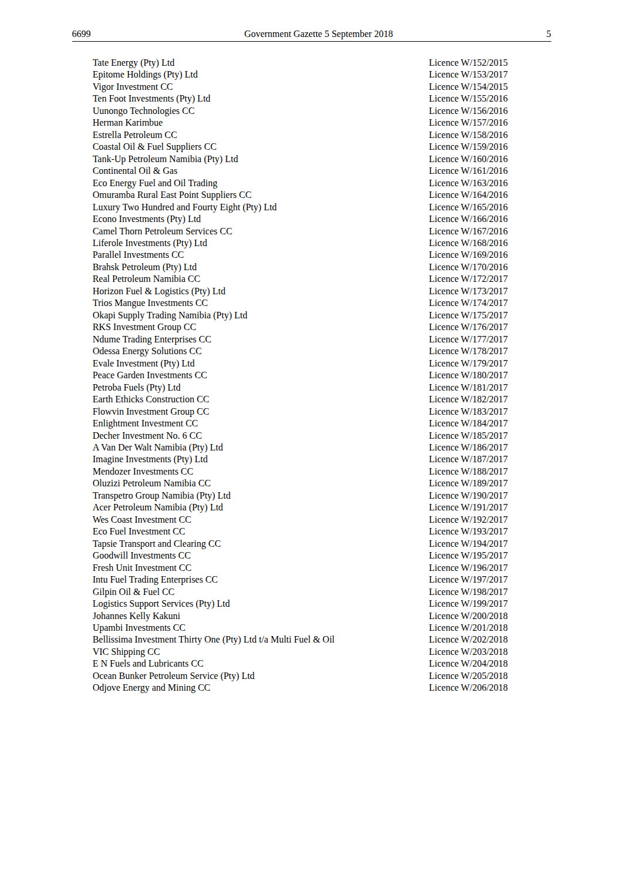6699 Government Gazette 5 September 2018 5
| Tate Energy (Pty) Ltd | Licence W/152/2015 |
| Epitome Holdings (Pty) Ltd | Licence W/153/2017 |
| Vigor Investment CC | Licence W/154/2015 |
| Ten Foot Investments (Pty) Ltd | Licence W/155/2016 |
| Uunongo Technologies CC | Licence W/156/2016 |
| Herman Karimbue | Licence W/157/2016 |
| Estrella Petroleum CC | Licence W/158/2016 |
| Coastal Oil & Fuel Suppliers CC | Licence W/159/2016 |
| Tank-Up Petroleum Namibia (Pty) Ltd | Licence W/160/2016 |
| Continental Oil & Gas | Licence W/161/2016 |
| Eco Energy Fuel and Oil Trading | Licence W/163/2016 |
| Omuramba Rural East Point Suppliers CC | Licence W/164/2016 |
| Luxury Two Hundred and Fourty Eight (Pty) Ltd | Licence W/165/2016 |
| Econo Investments (Pty) Ltd | Licence W/166/2016 |
| Camel Thorn Petroleum Services CC | Licence W/167/2016 |
| Liferole Investments (Pty) Ltd | Licence W/168/2016 |
| Parallel Investments CC | Licence W/169/2016 |
| Brahsk Petroleum (Pty) Ltd | Licence W/170/2016 |
| Real Petroleum Namibia CC | Licence W/172/2017 |
| Horizon Fuel & Logistics (Pty) Ltd | Licence W/173/2017 |
| Trios Mangue Investments CC | Licence W/174/2017 |
| Okapi Supply Trading Namibia (Pty) Ltd | Licence W/175/2017 |
| RKS Investment Group CC | Licence W/176/2017 |
| Ndume Trading Enterprises CC | Licence W/177/2017 |
| Odessa Energy Solutions CC | Licence W/178/2017 |
| Evale Investment (Pty) Ltd | Licence W/179/2017 |
| Peace Garden Investments CC | Licence W/180/2017 |
| Petroba Fuels (Pty) Ltd | Licence W/181/2017 |
| Earth Ethicks Construction CC | Licence W/182/2017 |
| Flowvin Investment Group CC | Licence W/183/2017 |
| Enlightment Investment CC | Licence W/184/2017 |
| Decher Investment No. 6 CC | Licence W/185/2017 |
| A Van Der Walt Namibia (Pty) Ltd | Licence W/186/2017 |
| Imagine Investments (Pty) Ltd | Licence W/187/2017 |
| Mendozer Investments CC | Licence W/188/2017 |
| Oluzizi Petroleum Namibia CC | Licence W/189/2017 |
| Transpetro Group Namibia (Pty) Ltd | Licence W/190/2017 |
| Acer Petroleum Namibia (Pty) Ltd | Licence W/191/2017 |
| Wes Coast Investment CC | Licence W/192/2017 |
| Eco Fuel Investment CC | Licence W/193/2017 |
| Tapsie Transport and Clearing CC | Licence W/194/2017 |
| Goodwill Investments CC | Licence W/195/2017 |
| Fresh Unit Investment CC | Licence W/196/2017 |
| Intu Fuel Trading Enterprises CC | Licence W/197/2017 |
| Gilpin Oil & Fuel CC | Licence W/198/2017 |
| Logistics Support Services (Pty) Ltd | Licence W/199/2017 |
| Johannes Kelly Kakuni | Licence W/200/2018 |
| Upambi Investments CC | Licence W/201/2018 |
| Bellissima Investment Thirty One (Pty) Ltd t/a Multi Fuel & Oil | Licence W/202/2018 |
| VIC Shipping CC | Licence W/203/2018 |
| E N Fuels and Lubricants CC | Licence W/204/2018 |
| Ocean Bunker Petroleum Service (Pty) Ltd | Licence W/205/2018 |
| Odjove Energy and Mining CC | Licence W/206/2018 |